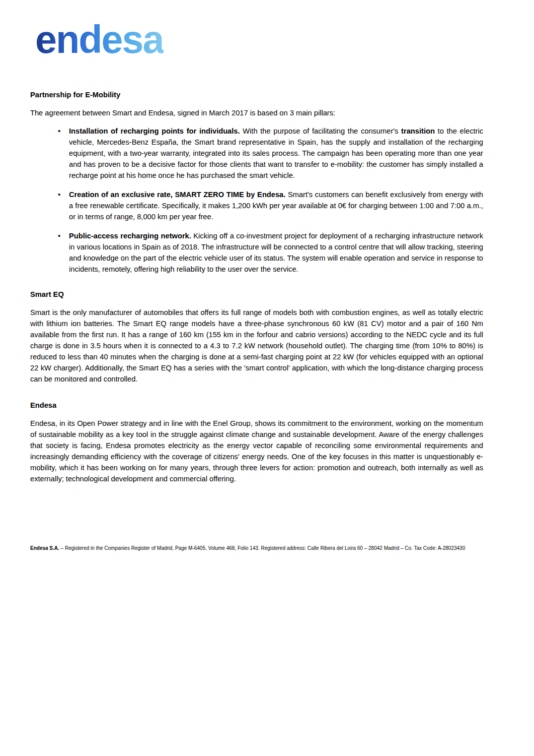endesa
Partnership for E-Mobility
The agreement between Smart and Endesa, signed in March 2017 is based on 3 main pillars:
Installation of recharging points for individuals. With the purpose of facilitating the consumer's transition to the electric vehicle, Mercedes-Benz España, the Smart brand representative in Spain, has the supply and installation of the recharging equipment, with a two-year warranty, integrated into its sales process. The campaign has been operating more than one year and has proven to be a decisive factor for those clients that want to transfer to e-mobility: the customer has simply installed a recharge point at his home once he has purchased the smart vehicle.
Creation of an exclusive rate, SMART ZERO TIME by Endesa. Smart's customers can benefit exclusively from energy with a free renewable certificate. Specifically, it makes 1,200 kWh per year available at 0€ for charging between 1:00 and 7:00 a.m., or in terms of range, 8,000 km per year free.
Public-access recharging network. Kicking off a co-investment project for deployment of a recharging infrastructure network in various locations in Spain as of 2018. The infrastructure will be connected to a control centre that will allow tracking, steering and knowledge on the part of the electric vehicle user of its status. The system will enable operation and service in response to incidents, remotely, offering high reliability to the user over the service.
Smart EQ
Smart is the only manufacturer of automobiles that offers its full range of models both with combustion engines, as well as totally electric with lithium ion batteries. The Smart EQ range models have a three-phase synchronous 60 kW (81 CV) motor and a pair of 160 Nm available from the first run. It has a range of 160 km (155 km in the forfour and cabrio versions) according to the NEDC cycle and its full charge is done in 3.5 hours when it is connected to a 4.3 to 7.2 kW network (household outlet). The charging time (from 10% to 80%) is reduced to less than 40 minutes when the charging is done at a semi-fast charging point at 22 kW (for vehicles equipped with an optional 22 kW charger). Additionally, the Smart EQ has a series with the 'smart control' application, with which the long-distance charging process can be monitored and controlled.
Endesa
Endesa, in its Open Power strategy and in line with the Enel Group, shows its commitment to the environment, working on the momentum of sustainable mobility as a key tool in the struggle against climate change and sustainable development. Aware of the energy challenges that society is facing, Endesa promotes electricity as the energy vector capable of reconciling some environmental requirements and increasingly demanding efficiency with the coverage of citizens' energy needs. One of the key focuses in this matter is unquestionably e-mobility, which it has been working on for many years, through three levers for action: promotion and outreach, both internally as well as externally; technological development and commercial offering.
Endesa S.A. – Registered in the Companies Register of Madrid, Page M-6405, Volume 468, Folio 143. Registered address: Calle Ribera del Loira 60 – 28042 Madrid – Co. Tax Code: A-28023430